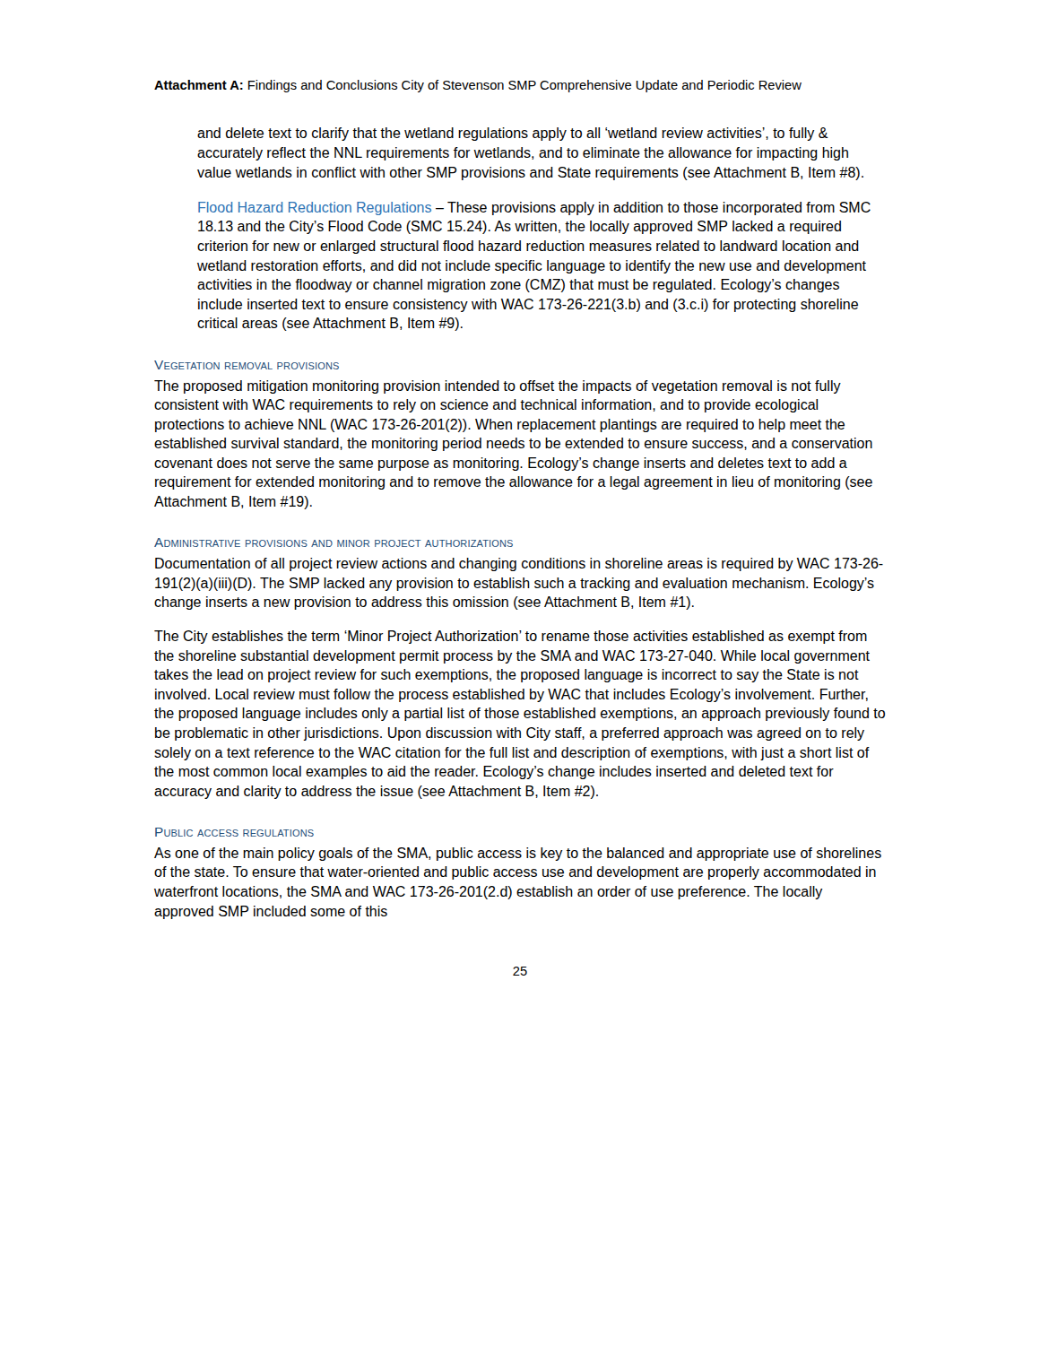Attachment A: Findings and Conclusions City of Stevenson SMP Comprehensive Update and Periodic Review
and delete text to clarify that the wetland regulations apply to all ‘wetland review activities’, to fully & accurately reflect the NNL requirements for wetlands, and to eliminate the allowance for impacting high value wetlands in conflict with other SMP provisions and State requirements (see Attachment B, Item #8).
Flood Hazard Reduction Regulations – These provisions apply in addition to those incorporated from SMC 18.13 and the City’s Flood Code (SMC 15.24). As written, the locally approved SMP lacked a required criterion for new or enlarged structural flood hazard reduction measures related to landward location and wetland restoration efforts, and did not include specific language to identify the new use and development activities in the floodway or channel migration zone (CMZ) that must be regulated. Ecology’s changes include inserted text to ensure consistency with WAC 173-26-221(3.b) and (3.c.i) for protecting shoreline critical areas (see Attachment B, Item #9).
Vegetation Removal Provisions
The proposed mitigation monitoring provision intended to offset the impacts of vegetation removal is not fully consistent with WAC requirements to rely on science and technical information, and to provide ecological protections to achieve NNL (WAC 173-26-201(2)). When replacement plantings are required to help meet the established survival standard, the monitoring period needs to be extended to ensure success, and a conservation covenant does not serve the same purpose as monitoring. Ecology’s change inserts and deletes text to add a requirement for extended monitoring and to remove the allowance for a legal agreement in lieu of monitoring (see Attachment B, Item #19).
Administrative Provisions and Minor Project Authorizations
Documentation of all project review actions and changing conditions in shoreline areas is required by WAC 173-26-191(2)(a)(iii)(D). The SMP lacked any provision to establish such a tracking and evaluation mechanism. Ecology’s change inserts a new provision to address this omission (see Attachment B, Item #1).
The City establishes the term ‘Minor Project Authorization’ to rename those activities established as exempt from the shoreline substantial development permit process by the SMA and WAC 173-27-040. While local government takes the lead on project review for such exemptions, the proposed language is incorrect to say the State is not involved. Local review must follow the process established by WAC that includes Ecology’s involvement. Further, the proposed language includes only a partial list of those established exemptions, an approach previously found to be problematic in other jurisdictions. Upon discussion with City staff, a preferred approach was agreed on to rely solely on a text reference to the WAC citation for the full list and description of exemptions, with just a short list of the most common local examples to aid the reader. Ecology’s change includes inserted and deleted text for accuracy and clarity to address the issue (see Attachment B, Item #2).
Public Access Regulations
As one of the main policy goals of the SMA, public access is key to the balanced and appropriate use of shorelines of the state. To ensure that water-oriented and public access use and development are properly accommodated in waterfront locations, the SMA and WAC 173-26-201(2.d) establish an order of use preference. The locally approved SMP included some of this
25